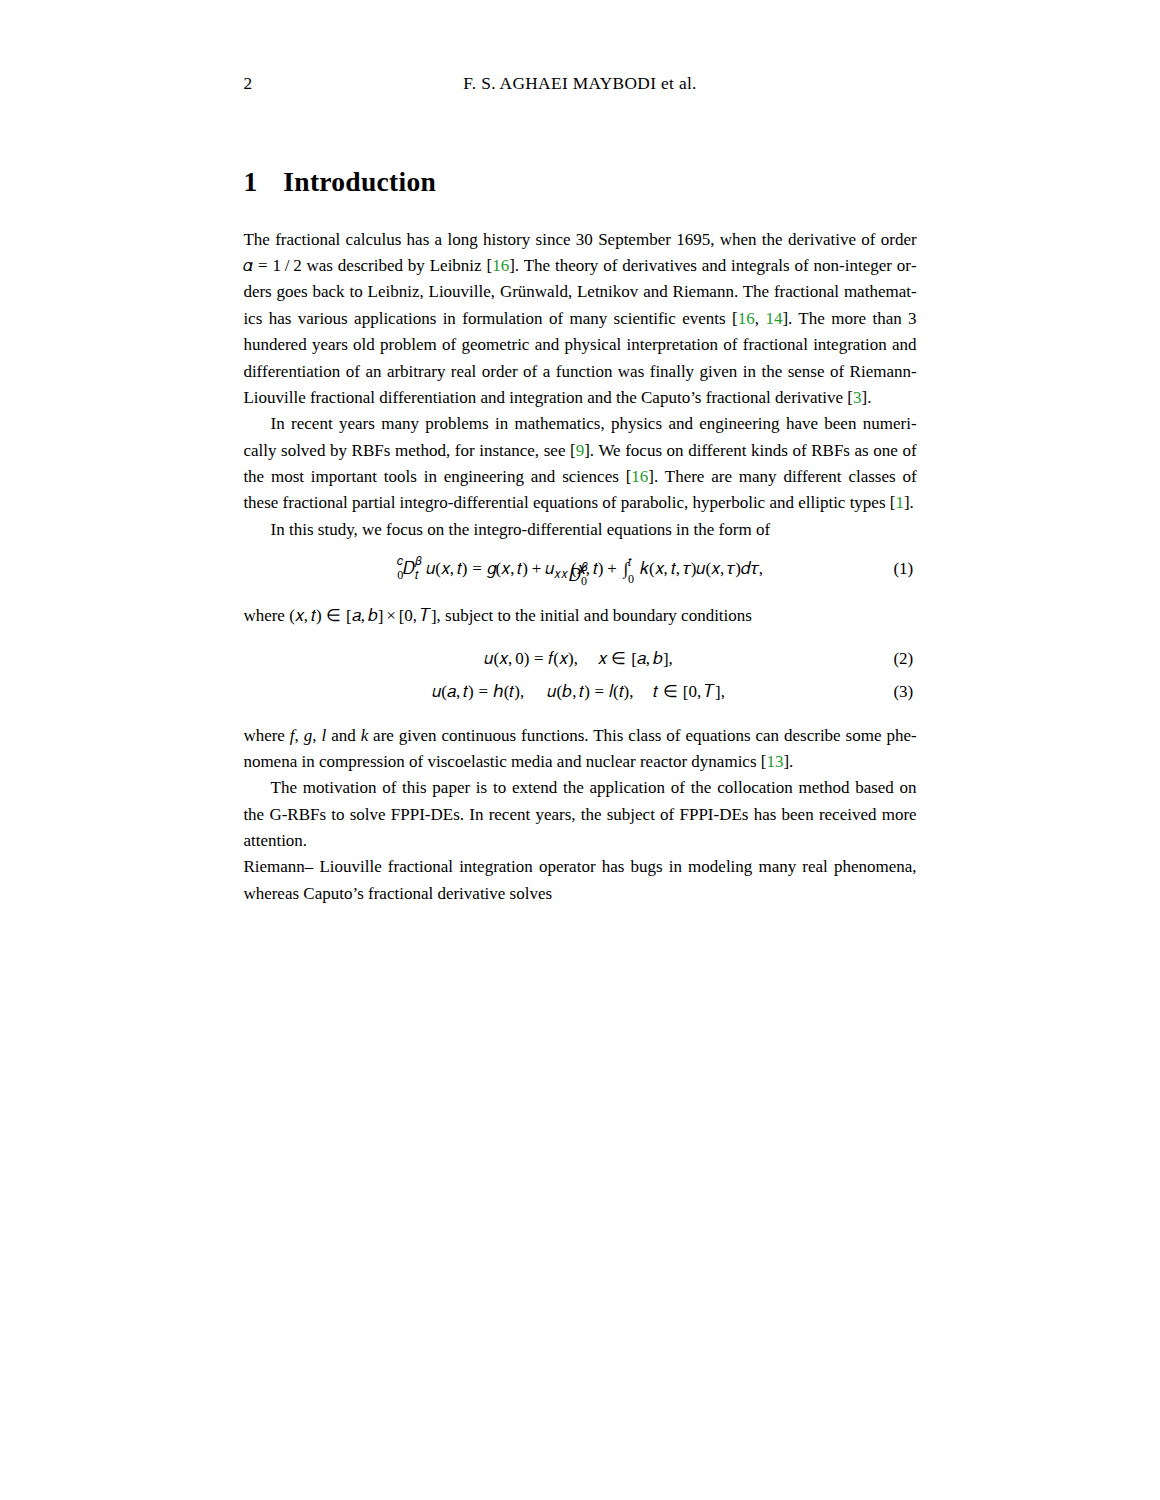2 F. S. AGHAEI MAYBODI et al.
1 Introduction
The fractional calculus has a long history since 30 September 1695, when the derivative of order α=1/2 was described by Leibniz [16]. The theory of derivatives and integrals of non-integer orders goes back to Leibniz, Liouville, Grünwald, Letnikov and Riemann. The fractional mathematics has various applications in formulation of many scientific events [16, 14]. The more than 3 hundered years old problem of geometric and physical interpretation of fractional integration and differentiation of an arbitrary real order of a function was finally given in the sense of Riemann-Liouville fractional differentiation and integration and the Caputo’s fractional derivative [3].
In recent years many problems in mathematics, physics and engineering have been numerically solved by RBFs method, for instance, see [9]. We focus on different kinds of RBFs as one of the most important tools in engineering and sciences [16]. There are many different classes of these fractional partial integro-differential equations of parabolic, hyperbolic and elliptic types [1].
In this study, we focus on the integro-differential equations in the form of
D 0 β
D t β 0 c u(x,t) = g(x,t) + uxx (x,t) + ∫ 0 t k(x,t,τ) u(x,τ) dτ, (1)
where (x,t)∈[a,b]×[0,T], subject to the initial and boundary conditions
u(x,0) = f(x), x∈[a,b], (2)
u(a,t) = h(t), u(b,t) = l(t), t∈[0,T], (3)
where f, g, l and k are given continuous functions. This class of equations can describe some phenomena in compression of viscoelastic media and nuclear reactor dynamics [13].
The motivation of this paper is to extend the application of the collocation method based on the G-RBFs to solve FPPI-DEs. In recent years, the subject of FPPI-DEs has been received more attention.
Riemann– Liouville fractional integration operator has bugs in modeling many real phenomena, whereas Caputo’s fractional derivative solves